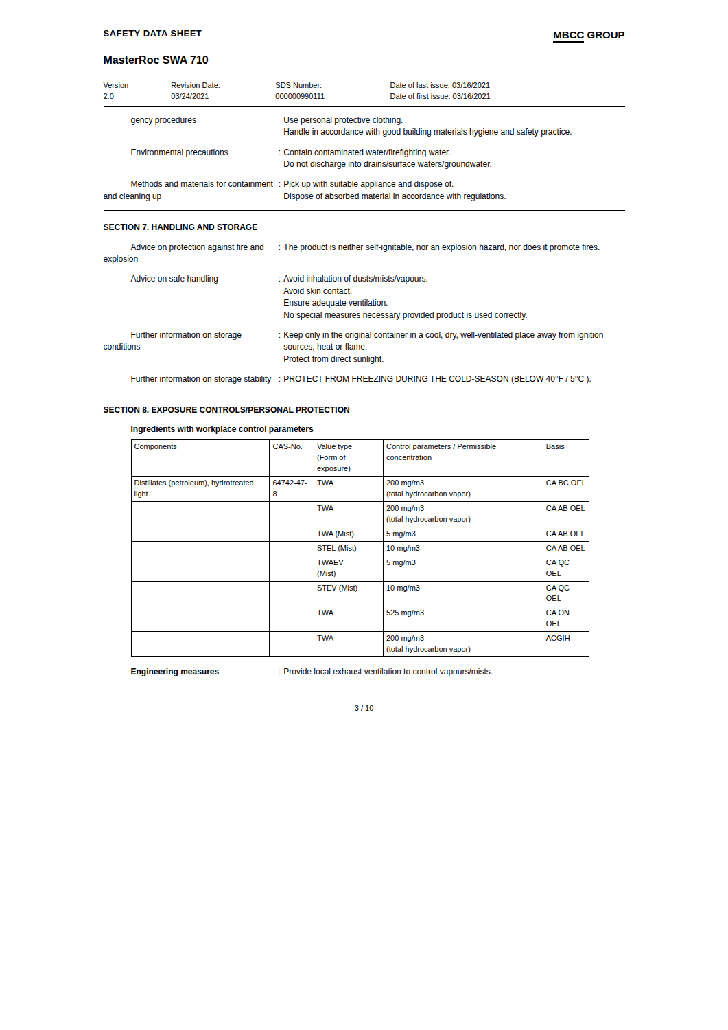SAFETY DATA SHEET
MBCC GROUP
MasterRoc SWA 710
| Version 2.0 | Revision Date: 03/24/2021 | SDS Number: 000000990111 | Date of last issue: 03/16/2021 Date of first issue: 03/16/2021 |
| gency procedures | | Use personal protective clothing. Handle in accordance with good building materials hygiene and safety practice. |
| Environmental precautions | : | Contain contaminated water/firefighting water. Do not discharge into drains/surface waters/groundwater. |
| Methods and materials for containment and cleaning up | : | Pick up with suitable appliance and dispose of. Dispose of absorbed material in accordance with regulations. |
SECTION 7. HANDLING AND STORAGE
| Advice on protection against fire and explosion | : | The product is neither self-ignitable, nor an explosion hazard, nor does it promote fires. |
| Advice on safe handling | : | Avoid inhalation of dusts/mists/vapours. Avoid skin contact. Ensure adequate ventilation. No special measures necessary provided product is used correctly. |
| Further information on storage conditions | : | Keep only in the original container in a cool, dry, well-ventilated place away from ignition sources, heat or flame. Protect from direct sunlight. |
| Further information on storage stability | : | PROTECT FROM FREEZING DURING THE COLD-SEASON (BELOW 40°F / 5°C ). |
SECTION 8. EXPOSURE CONTROLS/PERSONAL PROTECTION
Ingredients with workplace control parameters
| Components | CAS-No. | Value type (Form of exposure) | Control parameters / Permissible concentration | Basis |
| --- | --- | --- | --- | --- |
| Distillates (petroleum), hydrotreated light | 64742-47-8 | TWA | 200 mg/m3 (total hydrocarbon vapor) | CA BC OEL |
| | | TWA | 200 mg/m3 (total hydrocarbon vapor) | CA AB OEL |
| | | TWA (Mist) | 5 mg/m3 | CA AB OEL |
| | | STEL (Mist) | 10 mg/m3 | CA AB OEL |
| | | TWAEV (Mist) | 5 mg/m3 | CA QC OEL |
| | | STEV (Mist) | 10 mg/m3 | CA QC OEL |
| | | TWA | 525 mg/m3 | CA ON OEL |
| | | TWA | 200 mg/m3 (total hydrocarbon vapor) | ACGIH |
| Engineering measures | : | Provide local exhaust ventilation to control vapours/mists. |
3 / 10